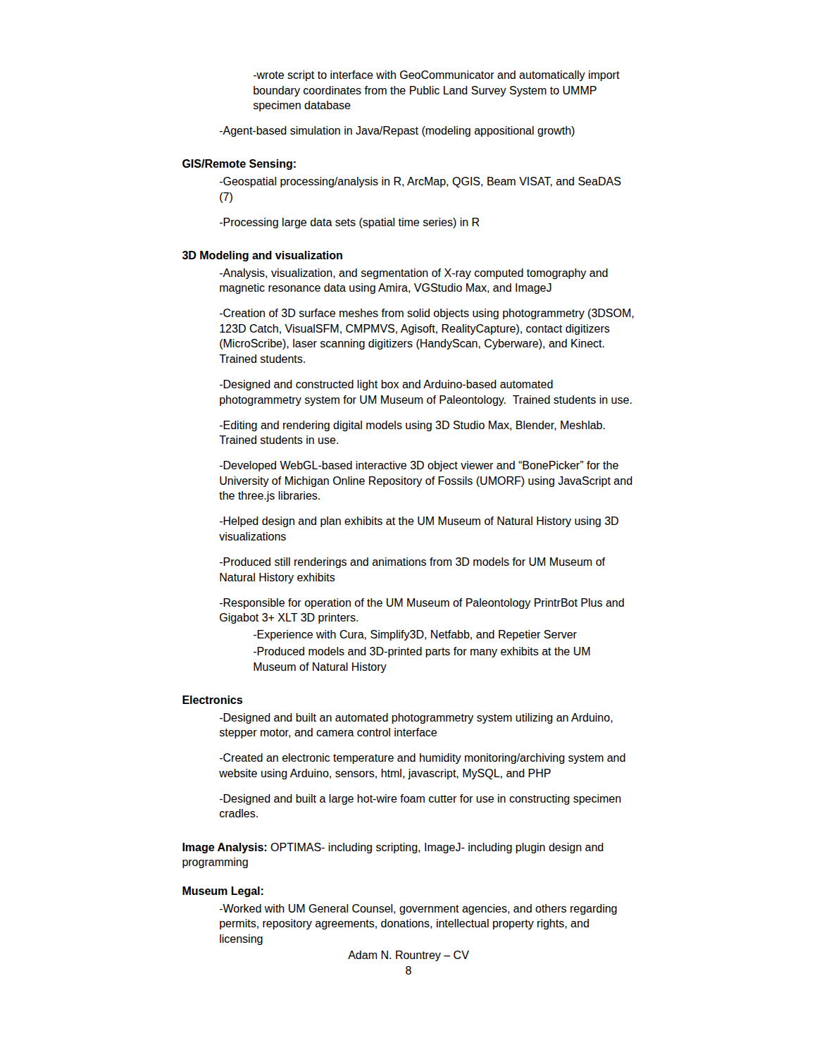-wrote script to interface with GeoCommunicator and automatically import boundary coordinates from the Public Land Survey System to UMMP specimen database
-Agent-based simulation in Java/Repast (modeling appositional growth)
GIS/Remote Sensing:
-Geospatial processing/analysis in R, ArcMap, QGIS, Beam VISAT, and SeaDAS (7)
-Processing large data sets (spatial time series) in R
3D Modeling and visualization
-Analysis, visualization, and segmentation of X-ray computed tomography and magnetic resonance data using Amira, VGStudio Max, and ImageJ
-Creation of 3D surface meshes from solid objects using photogrammetry (3DSOM, 123D Catch, VisualSFM, CMPMVS, Agisoft, RealityCapture), contact digitizers (MicroScribe), laser scanning digitizers (HandyScan, Cyberware), and Kinect. Trained students.
-Designed and constructed light box and Arduino-based automated photogrammetry system for UM Museum of Paleontology. Trained students in use.
-Editing and rendering digital models using 3D Studio Max, Blender, Meshlab. Trained students in use.
-Developed WebGL-based interactive 3D object viewer and “BonePicker” for the University of Michigan Online Repository of Fossils (UMORF) using JavaScript and the three.js libraries.
-Helped design and plan exhibits at the UM Museum of Natural History using 3D visualizations
-Produced still renderings and animations from 3D models for UM Museum of Natural History exhibits
-Responsible for operation of the UM Museum of Paleontology PrintrBot Plus and Gigabot 3+ XLT 3D printers.
-Experience with Cura, Simplify3D, Netfabb, and Repetier Server
-Produced models and 3D-printed parts for many exhibits at the UM Museum of Natural History
Electronics
-Designed and built an automated photogrammetry system utilizing an Arduino, stepper motor, and camera control interface
-Created an electronic temperature and humidity monitoring/archiving system and website using Arduino, sensors, html, javascript, MySQL, and PHP
-Designed and built a large hot-wire foam cutter for use in constructing specimen cradles.
Image Analysis: OPTIMAS- including scripting, ImageJ- including plugin design and programming
Museum Legal:
-Worked with UM General Counsel, government agencies, and others regarding permits, repository agreements, donations, intellectual property rights, and licensing
Adam N. Rountrey – CV
8